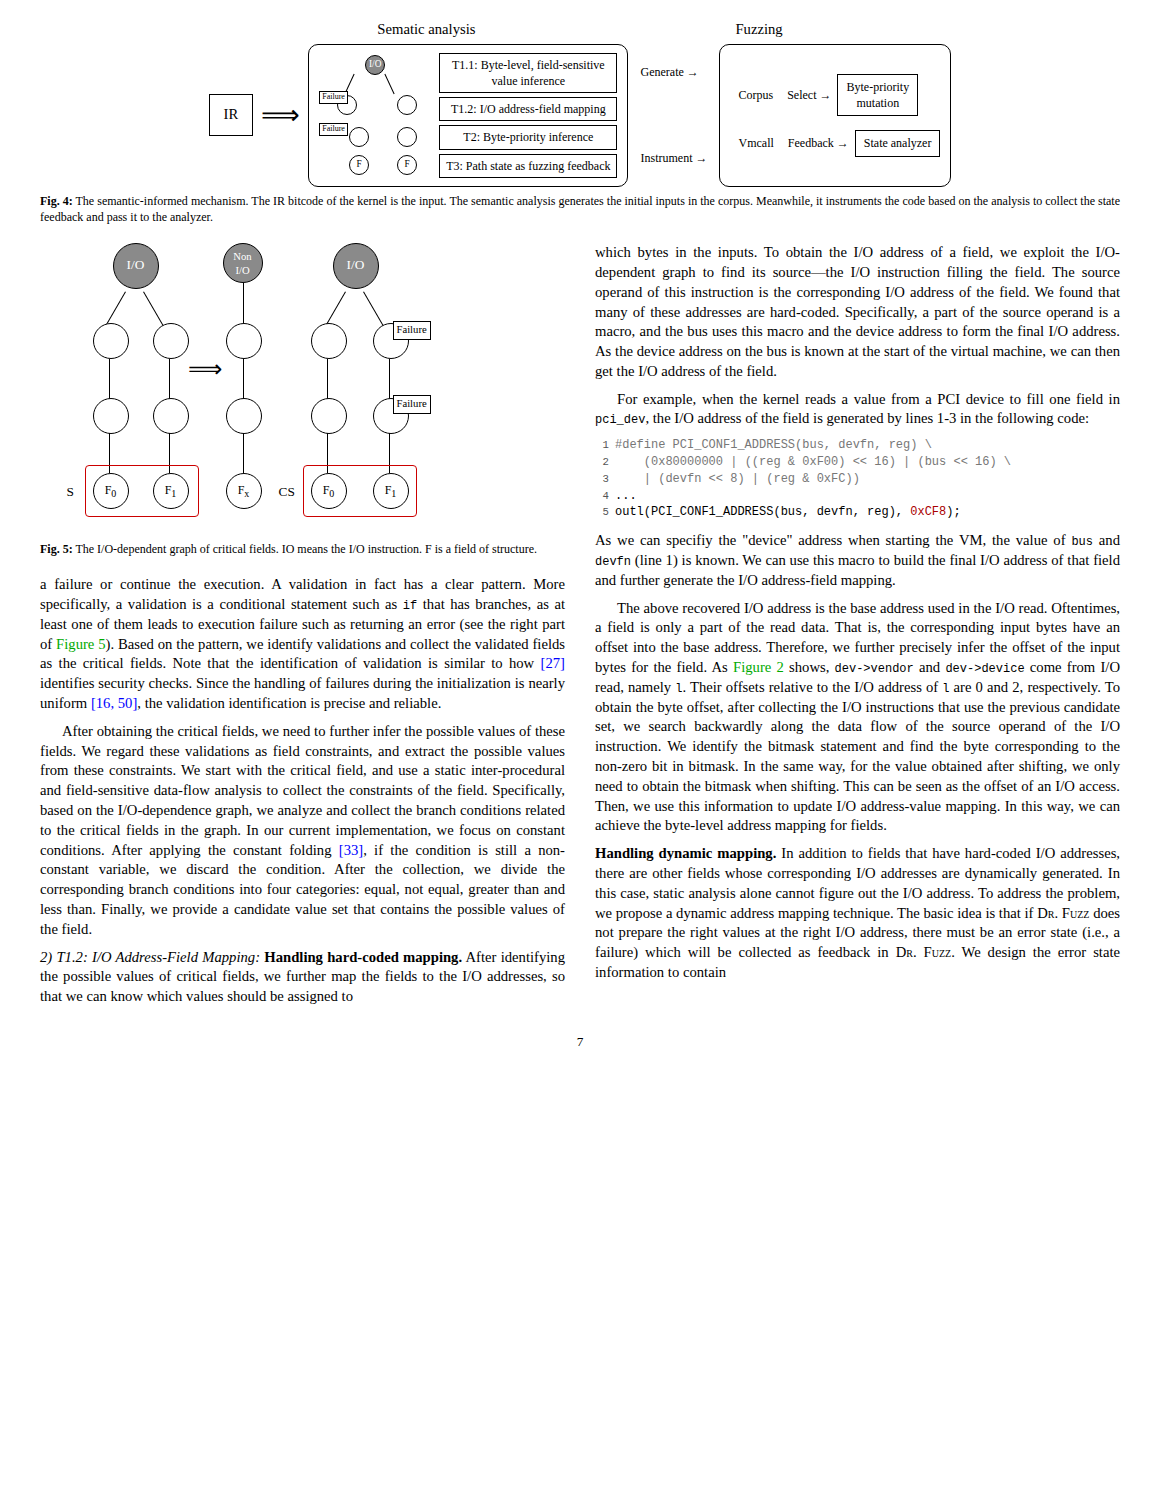Sematic analysis Fuzzing
IR
⟹
I/O
Failure
Failure
F
F
T1.1: Byte-level, field-sensitive
value inference
T1.2: I/O address-field mapping
T2: Byte-priority inference
T3: Path state as fuzzing feedback
Generate →
Instrument →
Corpus
Select →
Byte-priority
mutation
Vmcall
Feedback →
State analyzer
Fig. 4: The semantic-informed mechanism. The IR bitcode of the kernel is the input. The semantic analysis generates the initial inputs in the corpus. Meanwhile, it instruments the code based on the analysis to collect the state feedback and pass it to the analyzer.
I/O
F0
F1
S
Non
I/O
Fx
⟹
I/O
Failure
Failure
F0
F1
CS
Fig. 5: The I/O-dependent graph of critical fields. IO means the I/O instruction. F is a field of structure.
a failure or continue the execution. A validation in fact has a clear pattern. More specifically, a validation is a conditional statement such as if that has branches, as at least one of them leads to execution failure such as returning an error (see the right part of Figure 5). Based on the pattern, we identify validations and collect the validated fields as the critical fields. Note that the identification of validation is similar to how [27] identifies security checks. Since the handling of failures during the initialization is nearly uniform [16, 50], the validation identification is precise and reliable.
After obtaining the critical fields, we need to further infer the possible values of these fields. We regard these validations as field constraints, and extract the possible values from these constraints. We start with the critical field, and use a static inter-procedural and field-sensitive data-flow analysis to collect the constraints of the field. Specifically, based on the I/O-dependence graph, we analyze and collect the branch conditions related to the critical fields in the graph. In our current implementation, we focus on constant conditions. After applying the constant folding [33], if the condition is still a non-constant variable, we discard the condition. After the collection, we divide the corresponding branch conditions into four categories: equal, not equal, greater than and less than. Finally, we provide a candidate value set that contains the possible values of the field.
2) T1.2: I/O Address-Field Mapping: Handling hard-coded mapping. After identifying the possible values of critical fields, we further map the fields to the I/O addresses, so that we can know which values should be assigned to
which bytes in the inputs. To obtain the I/O address of a field, we exploit the I/O-dependent graph to find its source—the I/O instruction filling the field. The source operand of this instruction is the corresponding I/O address of the field. We found that many of these addresses are hard-coded. Specifically, a part of the source operand is a macro, and the bus uses this macro and the device address to form the final I/O address. As the device address on the bus is known at the start of the virtual machine, we can then get the I/O address of the field.
For example, when the kernel reads a value from a PCI device to fill one field in pci_dev, the I/O address of the field is generated by lines 1-3 in the following code:
1#define PCI_CONF1_ADDRESS(bus, devfn, reg) \
2    (0x80000000 | ((reg & 0xF00) << 16) | (bus << 16) \
3    | (devfn << 8) | (reg & 0xFC))
4...
5outl(PCI_CONF1_ADDRESS(bus, devfn, reg), 0xCF8);
As we can specifiy the "device" address when starting the VM, the value of bus and devfn (line 1) is known. We can use this macro to build the final I/O address of that field and further generate the I/O address-field mapping.
The above recovered I/O address is the base address used in the I/O read. Oftentimes, a field is only a part of the read data. That is, the corresponding input bytes have an offset into the base address. Therefore, we further precisely infer the offset of the input bytes for the field. As Figure 2 shows, dev->vendor and dev->device come from I/O read, namely l. Their offsets relative to the I/O address of l are 0 and 2, respectively. To obtain the byte offset, after collecting the I/O instructions that use the previous candidate set, we search backwardly along the data flow of the source operand of the I/O instruction. We identify the bitmask statement and find the byte corresponding to the non-zero bit in bitmask. In the same way, for the value obtained after shifting, we only need to obtain the bitmask when shifting. This can be seen as the offset of an I/O access. Then, we use this information to update I/O address-value mapping. In this way, we can achieve the byte-level address mapping for fields.
Handling dynamic mapping. In addition to fields that have hard-coded I/O addresses, there are other fields whose corresponding I/O addresses are dynamically generated. In this case, static analysis alone cannot figure out the I/O address. To address the problem, we propose a dynamic address mapping technique. The basic idea is that if Dr. Fuzz does not prepare the right values at the right I/O address, there must be an error state (i.e., a failure) which will be collected as feedback in Dr. Fuzz. We design the error state information to contain
7